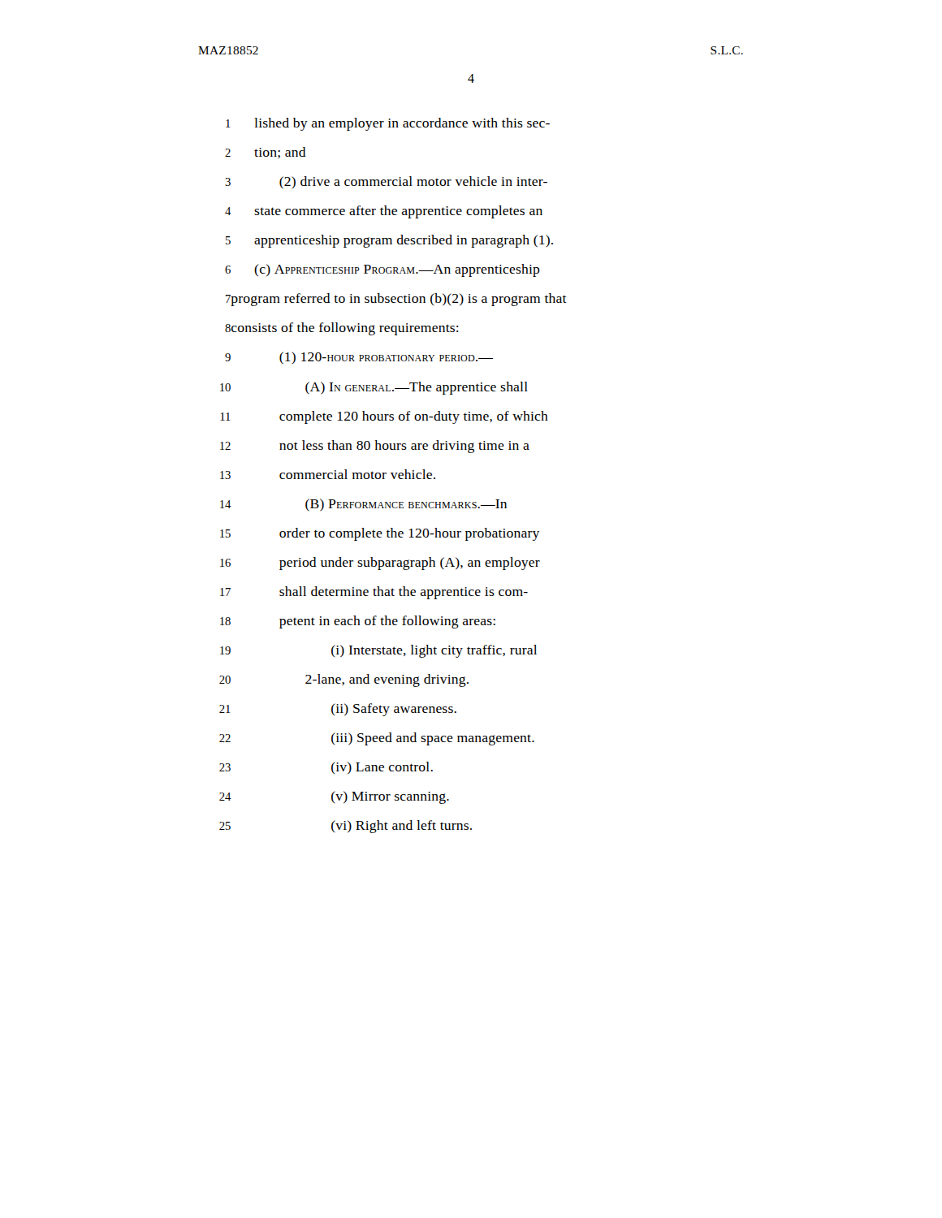MAZ18852 S.L.C.
4
| 1 | lished by an employer in accordance with this sec- |
| 2 | tion; and |
| 3 | (2) drive a commercial motor vehicle in inter- |
| 4 | state commerce after the apprentice completes an |
| 5 | apprenticeship program described in paragraph (1). |
| 6 | (c) Apprenticeship Program. —An apprenticeship |
| 7 | program referred to in subsection (b)(2) is a program that |
| 8 | consists of the following requirements: |
| 9 | (1) 120- hour probationary period .— |
| 10 | (A) In general .—The apprentice shall |
| 11 | complete 120 hours of on-duty time, of which |
| 12 | not less than 80 hours are driving time in a |
| 13 | commercial motor vehicle. |
| 14 | (B) Performance benchmarks .—In |
| 15 | order to complete the 120-hour probationary |
| 16 | period under subparagraph (A), an employer |
| 17 | shall determine that the apprentice is com- |
| 18 | petent in each of the following areas: |
| 19 | (i) Interstate, light city traffic, rural |
| 20 | 2-lane, and evening driving. |
| 21 | (ii) Safety awareness. |
| 22 | (iii) Speed and space management. |
| 23 | (iv) Lane control. |
| 24 | (v) Mirror scanning. |
| 25 | (vi) Right and left turns. |